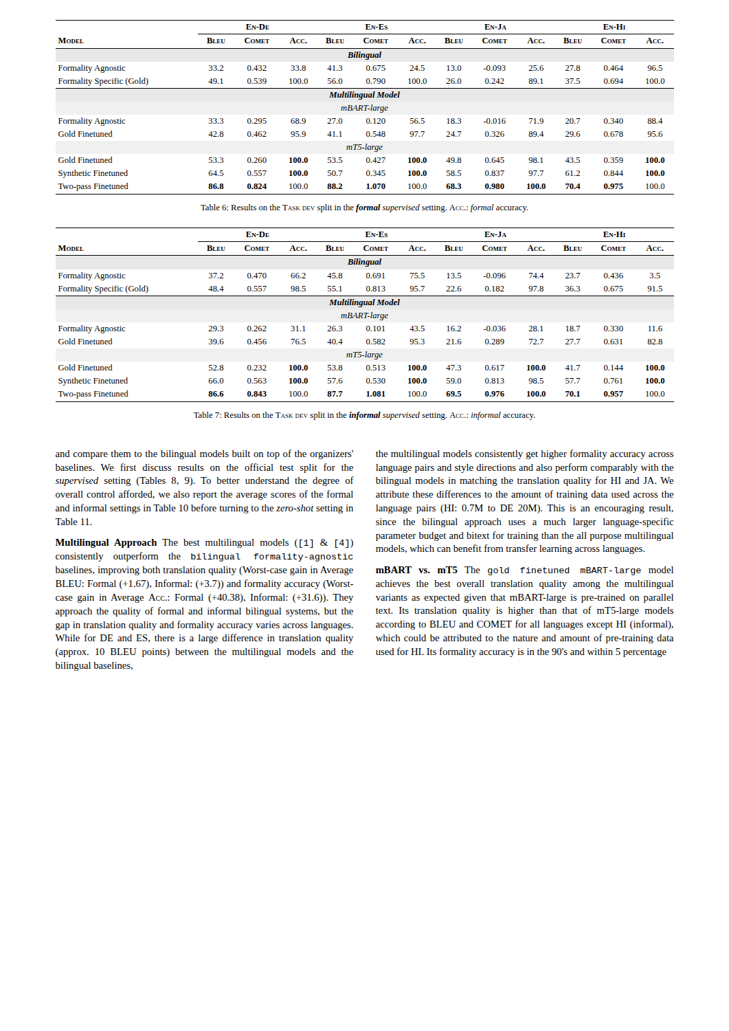| Model | En-De | En-Es | En-Ja | En-Hi |
| --- | --- | --- | --- | --- |
| Bleu | Comet | Acc. | Bleu | Comet | Acc. | Bleu | Comet | Acc. | Bleu | Comet | Acc. |
| Bilingual |
| Formality Agnostic | 33.2 | 0.432 | 33.8 | 41.3 | 0.675 | 24.5 | 13.0 | -0.093 | 25.6 | 27.8 | 0.464 | 96.5 |
| Formality Specific (Gold) | 49.1 | 0.539 | 100.0 | 56.0 | 0.790 | 100.0 | 26.0 | 0.242 | 89.1 | 37.5 | 0.694 | 100.0 |
| Multilingual Model |
| mBART-large |
| Formality Agnostic | 33.3 | 0.295 | 68.9 | 27.0 | 0.120 | 56.5 | 18.3 | -0.016 | 71.9 | 20.7 | 0.340 | 88.4 |
| Gold Finetuned | 42.8 | 0.462 | 95.9 | 41.1 | 0.548 | 97.7 | 24.7 | 0.326 | 89.4 | 29.6 | 0.678 | 95.6 |
| mT5-large |
| Gold Finetuned | 53.3 | 0.260 | 100.0 | 53.5 | 0.427 | 100.0 | 49.8 | 0.645 | 98.1 | 43.5 | 0.359 | 100.0 |
| Synthetic Finetuned | 64.5 | 0.557 | 100.0 | 50.7 | 0.345 | 100.0 | 58.5 | 0.837 | 97.7 | 61.2 | 0.844 | 100.0 |
| Two-pass Finetuned | 86.8 | 0.824 | 100.0 | 88.2 | 1.070 | 100.0 | 68.3 | 0.980 | 100.0 | 70.4 | 0.975 | 100.0 |
Table 6: Results on the Task dev split in the formal supervised setting. Acc.: formal accuracy.
| Model | En-De | En-Es | En-Ja | En-Hi |
| --- | --- | --- | --- | --- |
| Bleu | Comet | Acc. | Bleu | Comet | Acc. | Bleu | Comet | Acc. | Bleu | Comet | Acc. |
| Bilingual |
| Formality Agnostic | 37.2 | 0.470 | 66.2 | 45.8 | 0.691 | 75.5 | 13.5 | -0.096 | 74.4 | 23.7 | 0.436 | 3.5 |
| Formality Specific (Gold) | 48.4 | 0.557 | 98.5 | 55.1 | 0.813 | 95.7 | 22.6 | 0.182 | 97.8 | 36.3 | 0.675 | 91.5 |
| Multilingual Model |
| mBART-large |
| Formality Agnostic | 29.3 | 0.262 | 31.1 | 26.3 | 0.101 | 43.5 | 16.2 | -0.036 | 28.1 | 18.7 | 0.330 | 11.6 |
| Gold Finetuned | 39.6 | 0.456 | 76.5 | 40.4 | 0.582 | 95.3 | 21.6 | 0.289 | 72.7 | 27.7 | 0.631 | 82.8 |
| mT5-large |
| Gold Finetuned | 52.8 | 0.232 | 100.0 | 53.8 | 0.513 | 100.0 | 47.3 | 0.617 | 100.0 | 41.7 | 0.144 | 100.0 |
| Synthetic Finetuned | 66.0 | 0.563 | 100.0 | 57.6 | 0.530 | 100.0 | 59.0 | 0.813 | 98.5 | 57.7 | 0.761 | 100.0 |
| Two-pass Finetuned | 86.6 | 0.843 | 100.0 | 87.7 | 1.081 | 100.0 | 69.5 | 0.976 | 100.0 | 70.1 | 0.957 | 100.0 |
Table 7: Results on the Task dev split in the informal supervised setting. Acc.: informal accuracy.
and compare them to the bilingual models built on top of the organizers' baselines. We first discuss results on the official test split for the supervised setting (Tables 8, 9). To better understand the degree of overall control afforded, we also report the average scores of the formal and informal settings in Table 10 before turning to the zero-shot setting in Table 11.
Multilingual Approach The best multilingual models ([1] & [4]) consistently outperform the bilingual formality-agnostic baselines, improving both translation quality (Worst-case gain in Average BLEU: Formal (+1.67), Informal: (+3.7)) and formality accuracy (Worst-case gain in Average Acc.: Formal (+40.38), Informal: (+31.6)). They approach the quality of formal and informal bilingual systems, but the gap in translation quality and formality accuracy varies across languages. While for DE and ES, there is a large difference in translation quality (approx. 10 BLEU points) between the multilingual models and the bilingual baselines,
the multilingual models consistently get higher formality accuracy across language pairs and style directions and also perform comparably with the bilingual models in matching the translation quality for HI and JA. We attribute these differences to the amount of training data used across the language pairs (HI: 0.7M to DE 20M). This is an encouraging result, since the bilingual approach uses a much larger language-specific parameter budget and bitext for training than the all purpose multilingual models, which can benefit from transfer learning across languages.
mBART vs. mT5 The gold finetuned mBART-large model achieves the best overall translation quality among the multilingual variants as expected given that mBART-large is pre-trained on parallel text. Its translation quality is higher than that of mT5-large models according to BLEU and COMET for all languages except HI (informal), which could be attributed to the nature and amount of pre-training data used for HI. Its formality accuracy is in the 90's and within 5 percentage